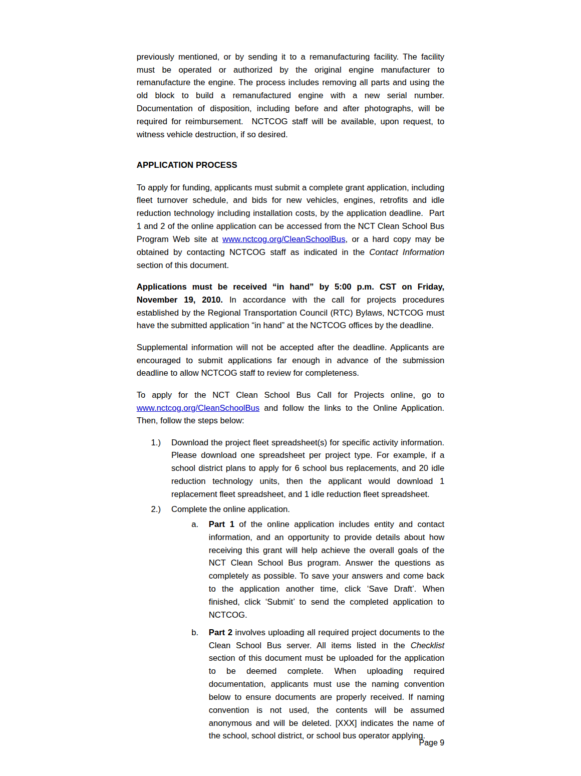previously mentioned, or by sending it to a remanufacturing facility. The facility must be operated or authorized by the original engine manufacturer to remanufacture the engine. The process includes removing all parts and using the old block to build a remanufactured engine with a new serial number. Documentation of disposition, including before and after photographs, will be required for reimbursement. NCTCOG staff will be available, upon request, to witness vehicle destruction, if so desired.
APPLICATION PROCESS
To apply for funding, applicants must submit a complete grant application, including fleet turnover schedule, and bids for new vehicles, engines, retrofits and idle reduction technology including installation costs, by the application deadline. Part 1 and 2 of the online application can be accessed from the NCT Clean School Bus Program Web site at www.nctcog.org/CleanSchoolBus, or a hard copy may be obtained by contacting NCTCOG staff as indicated in the Contact Information section of this document.
Applications must be received “in hand” by 5:00 p.m. CST on Friday, November 19, 2010. In accordance with the call for projects procedures established by the Regional Transportation Council (RTC) Bylaws, NCTCOG must have the submitted application “in hand” at the NCTCOG offices by the deadline.
Supplemental information will not be accepted after the deadline. Applicants are encouraged to submit applications far enough in advance of the submission deadline to allow NCTCOG staff to review for completeness.
To apply for the NCT Clean School Bus Call for Projects online, go to www.nctcog.org/CleanSchoolBus and follow the links to the Online Application. Then, follow the steps below:
Download the project fleet spreadsheet(s) for specific activity information. Please download one spreadsheet per project type. For example, if a school district plans to apply for 6 school bus replacements, and 20 idle reduction technology units, then the applicant would download 1 replacement fleet spreadsheet, and 1 idle reduction fleet spreadsheet.
Complete the online application.
Part 1 of the online application includes entity and contact information, and an opportunity to provide details about how receiving this grant will help achieve the overall goals of the NCT Clean School Bus program. Answer the questions as completely as possible. To save your answers and come back to the application another time, click ‘Save Draft’. When finished, click ‘Submit’ to send the completed application to NCTCOG.
Part 2 involves uploading all required project documents to the Clean School Bus server. All items listed in the Checklist section of this document must be uploaded for the application to be deemed complete. When uploading required documentation, applicants must use the naming convention below to ensure documents are properly received. If naming convention is not used, the contents will be assumed anonymous and will be deleted. [XXX] indicates the name of the school, school district, or school bus operator applying.
Page 9